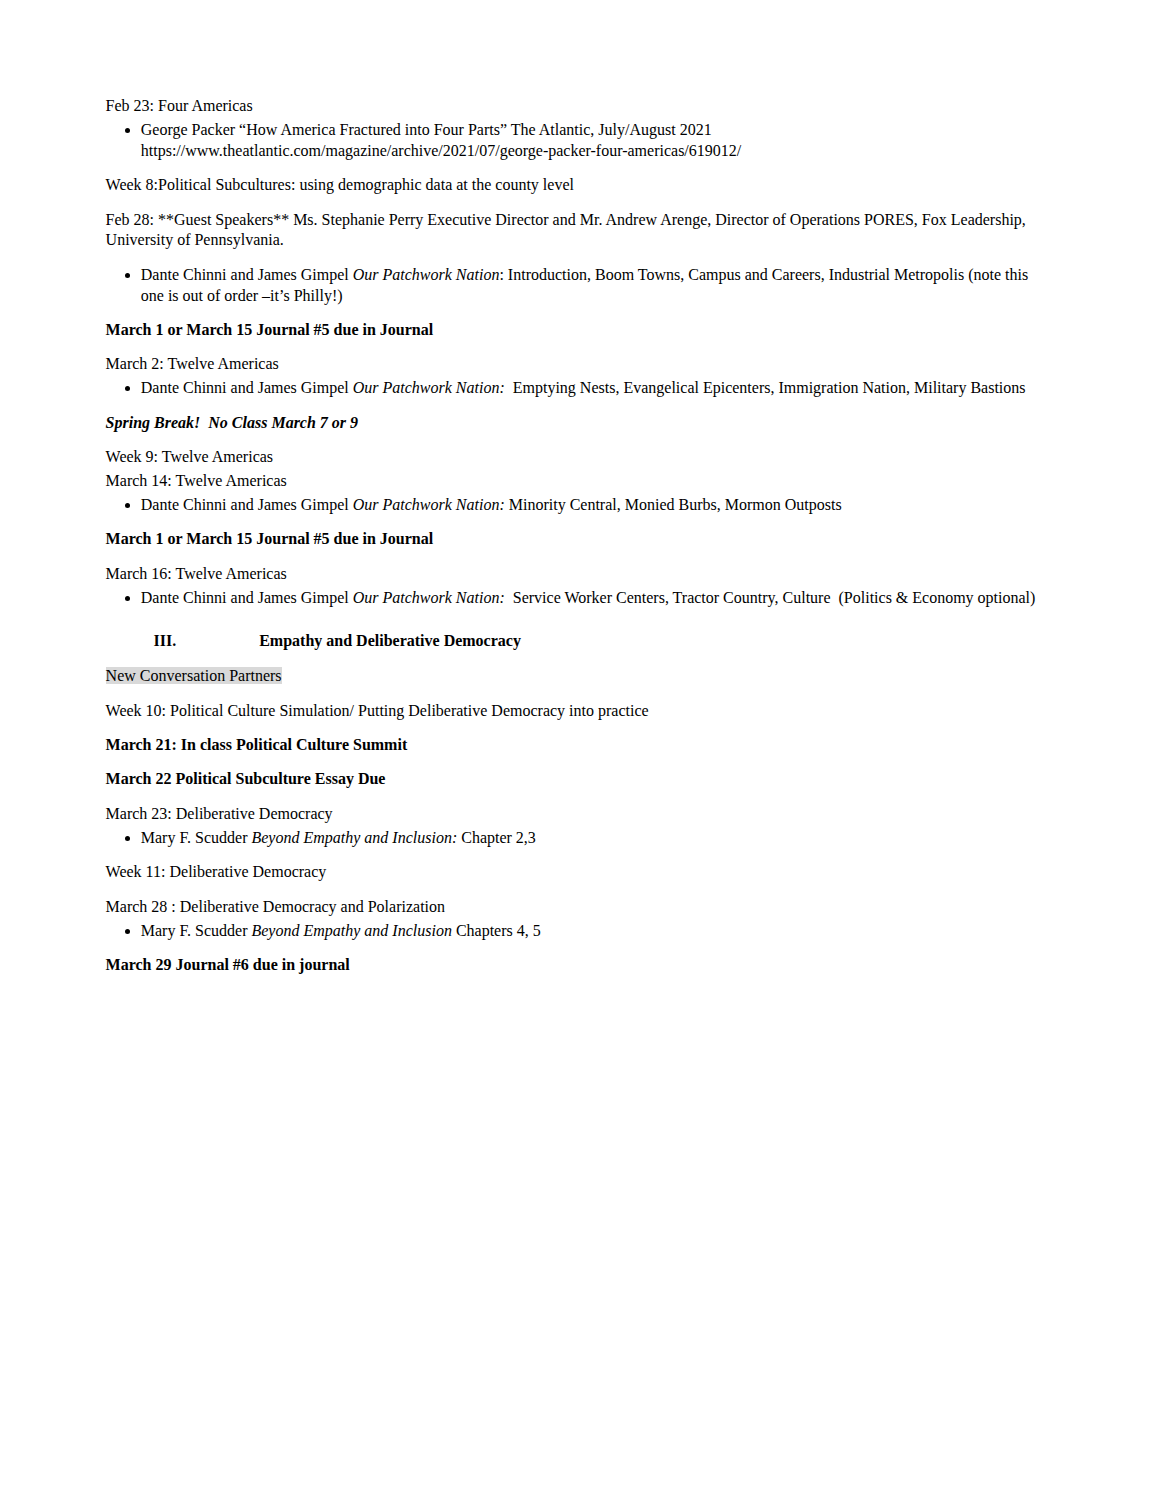Feb 23: Four Americas
George Packer “How America Fractured into Four Parts” The Atlantic, July/August 2021
https://www.theatlantic.com/magazine/archive/2021/07/george-packer-four-americas/619012/
Week 8:Political Subcultures: using demographic data at the county level
Feb 28: **Guest Speakers** Ms. Stephanie Perry Executive Director and Mr. Andrew Arenge, Director of Operations PORES, Fox Leadership, University of Pennsylvania.
Dante Chinni and James Gimpel Our Patchwork Nation: Introduction, Boom Towns, Campus and Careers, Industrial Metropolis (note this one is out of order –it’s Philly!)
March 1 or March 15 Journal #5 due in Journal
March 2: Twelve Americas
Dante Chinni and James Gimpel Our Patchwork Nation: Emptying Nests, Evangelical Epicenters, Immigration Nation, Military Bastions
Spring Break! No Class March 7 or 9
Week 9: Twelve Americas
March 14: Twelve Americas
Dante Chinni and James Gimpel Our Patchwork Nation: Minority Central, Monied Burbs, Mormon Outposts
March 1 or March 15 Journal #5 due in Journal
March 16: Twelve Americas
Dante Chinni and James Gimpel Our Patchwork Nation: Service Worker Centers, Tractor Country, Culture (Politics & Economy optional)
III. Empathy and Deliberative Democracy
New Conversation Partners
Week 10: Political Culture Simulation/ Putting Deliberative Democracy into practice
March 21: In class Political Culture Summit
March 22 Political Subculture Essay Due
March 23: Deliberative Democracy
Mary F. Scudder Beyond Empathy and Inclusion: Chapter 2,3
Week 11: Deliberative Democracy
March 28 : Deliberative Democracy and Polarization
Mary F. Scudder Beyond Empathy and Inclusion Chapters 4, 5
March 29 Journal #6 due in journal